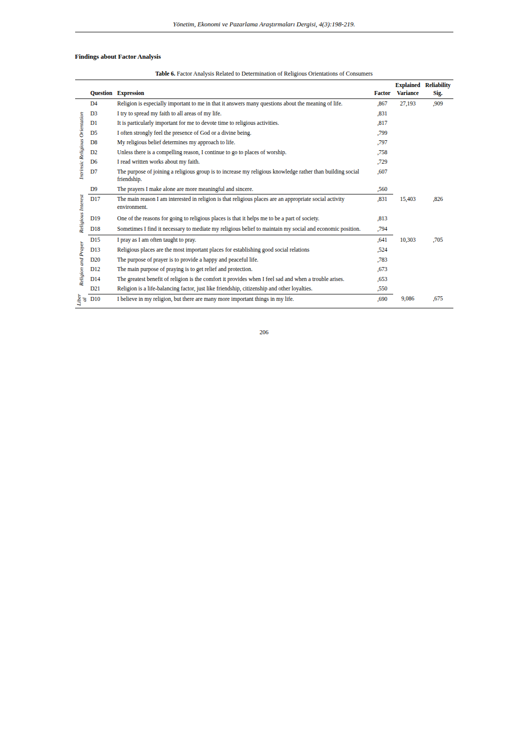Yönetim, Ekonomi ve Pazarlama Araştırmaları Dergisi, 4(3):198-219.
Findings about Factor Analysis
Table 6. Factor Analysis Related to Determination of Religious Orientations of Consumers
| | Question | Expression | Factor | Explained Variance | Reliability Sig. |
| --- | --- | --- | --- | --- | --- |
| Intrinsic Religious Orientation | D4 | Religion is especially important to me in that it answers many questions about the meaning of life. | ,867 | 27,193 | ,909 |
| D3 | I try to spread my faith to all areas of my life. | ,831 |
| D1 | It is particularly important for me to devote time to religious activities. | ,817 |
| D5 | I often strongly feel the presence of God or a divine being. | ,799 |
| D8 | My religious belief determines my approach to life. | ,797 |
| D2 | Unless there is a compelling reason, I continue to go to places of worship. | ,758 |
| D6 | I read written works about my faith. | ,729 |
| D7 | The purpose of joining a religious group is to increase my religious knowledge rather than building social friendship. | ,607 |
| D9 | The prayers I make alone are more meaningful and sincere. | ,560 |
| Religious Interest | D17 | The main reason I am interested in religion is that religious places are an appropriate social activity environment. | ,831 | 15,403 | ,826 |
| D19 | One of the reasons for going to religious places is that it helps me to be a part of society. | ,813 |
| D18 | Sometimes I find it necessary to mediate my religious belief to maintain my social and economic position. | ,794 |
| Religion and Prayer | D15 | I pray as I am often taught to pray. | ,641 | 10,303 | ,705 |
| D13 | Religious places are the most important places for establishing good social relations | ,524 |
| D20 | The purpose of prayer is to provide a happy and peaceful life. | ,783 |
| D12 | The main purpose of praying is to get relief and protection. | ,673 |
| D14 | The greatest benefit of religion is the comfort it provides when I feel sad and when a trouble arises. | ,653 |
| D21 | Religion is a life-balancing factor, just like friendship, citizenship and other loyalties. | ,550 |
| Liber al | D10 | I believe in my religion, but there are many more important things in my life. | ,690 | 9,086 | ,675 |
206